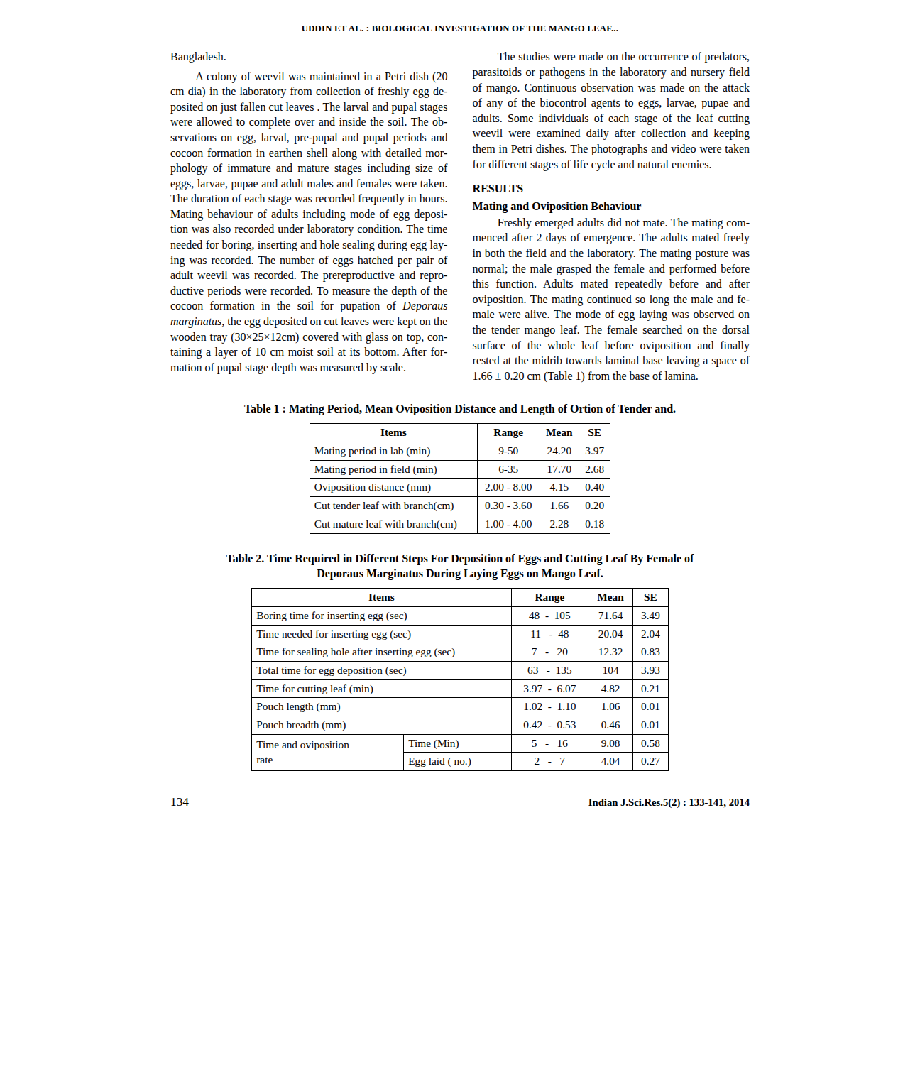UDDIN ET AL. : BIOLOGICAL INVESTIGATION OF THE MANGO LEAF...
Bangladesh.
A colony of weevil was maintained in a Petri dish (20 cm dia) in the laboratory from collection of freshly egg deposited on just fallen cut leaves . The larval and pupal stages were allowed to complete over and inside the soil. The observations on egg, larval, pre-pupal and pupal periods and cocoon formation in earthen shell along with detailed morphology of immature and mature stages including size of eggs, larvae, pupae and adult males and females were taken. The duration of each stage was recorded frequently in hours. Mating behaviour of adults including mode of egg deposition was also recorded under laboratory condition. The time needed for boring, inserting and hole sealing during egg laying was recorded. The number of eggs hatched per pair of adult weevil was recorded. The prereproductive and reproductive periods were recorded. To measure the depth of the cocoon formation in the soil for pupation of Deporaus marginatus, the egg deposited on cut leaves were kept on the wooden tray (30×25×12cm) covered with glass on top, containing a layer of 10 cm moist soil at its bottom. After formation of pupal stage depth was measured by scale.
The studies were made on the occurrence of predators, parasitoids or pathogens in the laboratory and nursery field of mango. Continuous observation was made on the attack of any of the biocontrol agents to eggs, larvae, pupae and adults. Some individuals of each stage of the leaf cutting weevil were examined daily after collection and keeping them in Petri dishes. The photographs and video were taken for different stages of life cycle and natural enemies.
RESULTS
Mating and Oviposition Behaviour
Freshly emerged adults did not mate. The mating commenced after 2 days of emergence. The adults mated freely in both the field and the laboratory. The mating posture was normal; the male grasped the female and performed before this function. Adults mated repeatedly before and after oviposition. The mating continued so long the male and female were alive. The mode of egg laying was observed on the tender mango leaf. The female searched on the dorsal surface of the whole leaf before oviposition and finally rested at the midrib towards laminal base leaving a space of 1.66 ± 0.20 cm (Table 1) from the base of lamina.
Table 1 : Mating Period, Mean Oviposition Distance and Length of Ortion of Tender and.
| Items | Range | Mean | SE |
| --- | --- | --- | --- |
| Mating period in lab (min) | 9-50 | 24.20 | 3.97 |
| Mating period in field (min) | 6-35 | 17.70 | 2.68 |
| Oviposition distance (mm) | 2.00 - 8.00 | 4.15 | 0.40 |
| Cut tender leaf with branch(cm) | 0.30 - 3.60 | 1.66 | 0.20 |
| Cut mature leaf with branch(cm) | 1.00 - 4.00 | 2.28 | 0.18 |
Table 2. Time Required in Different Steps For Deposition of Eggs and Cutting Leaf By Female of
Deporaus Marginatus During Laying Eggs on Mango Leaf.
| Items | Range | Mean | SE |
| --- | --- | --- | --- |
| Boring time for inserting egg (sec) | 48 - 105 | 71.64 | 3.49 |
| Time needed for inserting egg (sec) | 11 - 48 | 20.04 | 2.04 |
| Time for sealing hole after inserting egg (sec) | 7 - 20 | 12.32 | 0.83 |
| Total time for egg deposition (sec) | 63 - 135 | 104 | 3.93 |
| Time for cutting leaf (min) | 3.97 - 6.07 | 4.82 | 0.21 |
| Pouch length (mm) | 1.02 - 1.10 | 1.06 | 0.01 |
| Pouch breadth (mm) | 0.42 - 0.53 | 0.46 | 0.01 |
| Time and oviposition rate | Time (Min) | 5 - 16 | 9.08 | 0.58 |
| Egg laid ( no.) | 2 - 7 | 4.04 | 0.27 |
134
Indian J.Sci.Res.5(2) : 133-141, 2014